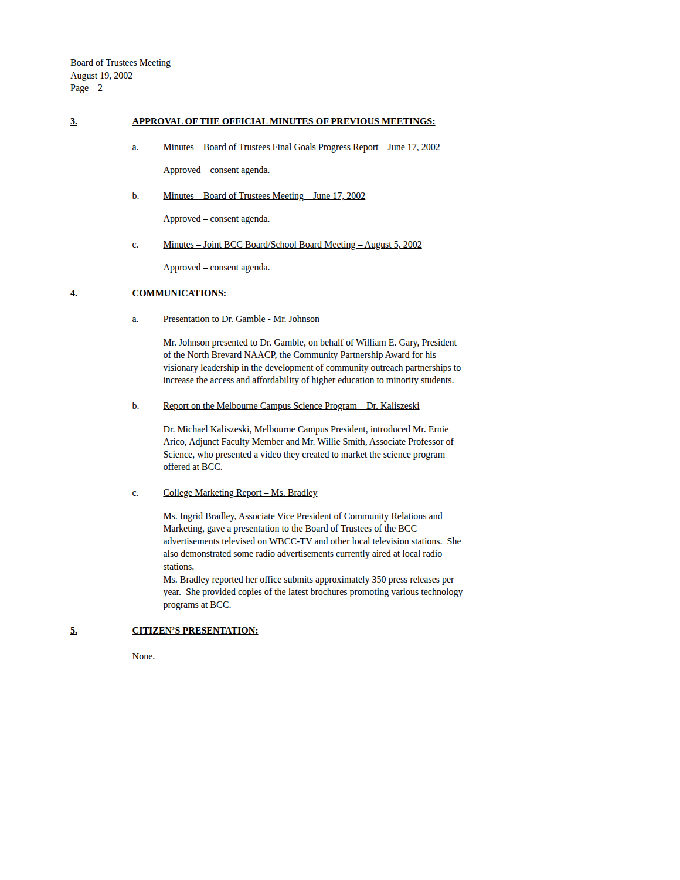Board of Trustees Meeting
August 19, 2002
Page – 2 –
3.
APPROVAL OF THE OFFICIAL MINUTES OF PREVIOUS MEETINGS:
a.
Minutes – Board of Trustees Final Goals Progress Report – June 17, 2002
Approved – consent agenda.
b.
Minutes – Board of Trustees Meeting – June 17, 2002
Approved – consent agenda.
c.
Minutes – Joint BCC Board/School Board Meeting – August 5, 2002
Approved – consent agenda.
4.
COMMUNICATIONS:
a.
Presentation to Dr. Gamble - Mr. Johnson
Mr. Johnson presented to Dr. Gamble, on behalf of William E. Gary, President of the North Brevard NAACP, the Community Partnership Award for his visionary leadership in the development of community outreach partnerships to increase the access and affordability of higher education to minority students.
b.
Report on the Melbourne Campus Science Program – Dr. Kaliszeski
Dr. Michael Kaliszeski, Melbourne Campus President, introduced Mr. Ernie Arico, Adjunct Faculty Member and Mr. Willie Smith, Associate Professor of Science, who presented a video they created to market the science program offered at BCC.
c.
College Marketing Report – Ms. Bradley
Ms. Ingrid Bradley, Associate Vice President of Community Relations and Marketing, gave a presentation to the Board of Trustees of the BCC advertisements televised on WBCC-TV and other local television stations. She also demonstrated some radio advertisements currently aired at local radio stations.
Ms. Bradley reported her office submits approximately 350 press releases per year. She provided copies of the latest brochures promoting various technology programs at BCC.
5.
CITIZEN’S PRESENTATION:
None.